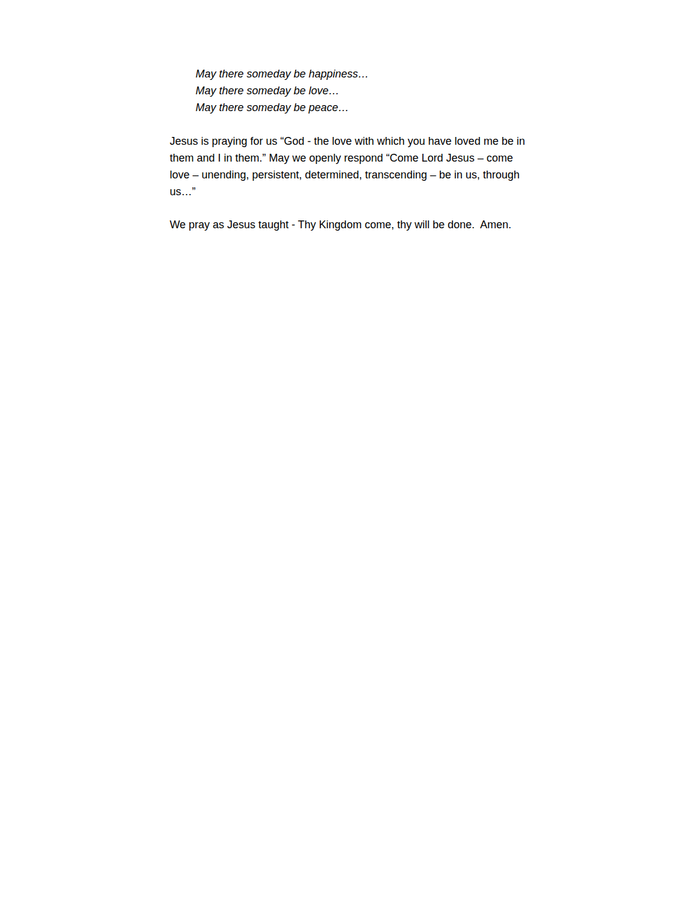May there someday be happiness…
May there someday be love…
May there someday be peace…
Jesus is praying for us “God - the love with which you have loved me be in them and I in them.” May we openly respond “Come Lord Jesus – come love – unending, persistent, determined, transcending – be in us, through us…”
We pray as Jesus taught - Thy Kingdom come, thy will be done. Amen.